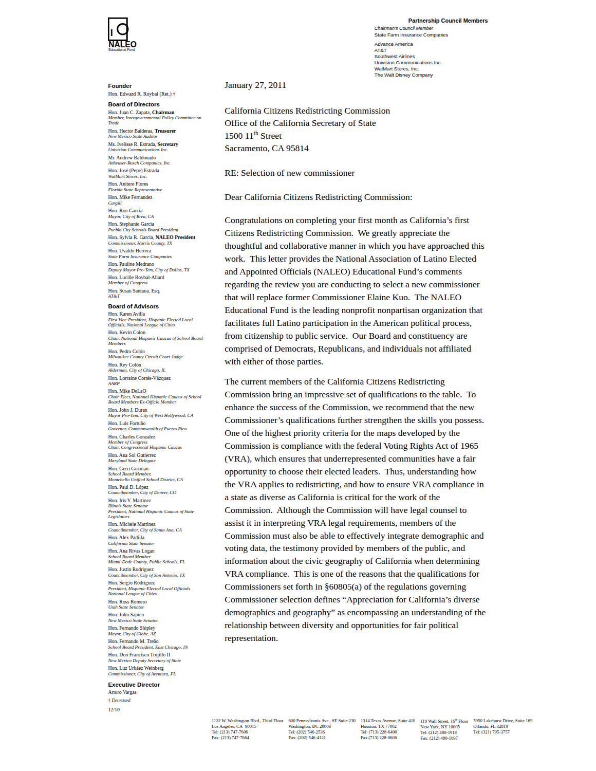I NALEO Educational Fund
Partnership Council Members
Chairman’s Council Member
State Farm Insurance Companies
Advance America
AT&T
Southwest Airlines
Univision Communications Inc.
WalMart Stores, Inc.
The Walt Disney Company
Founder
Hon. Edward R. Roybal (Ret.) †
Board of Directors
Hon. Juan C. Zapata, Chairman Member, Intergovernmental Policy Committee on Trade
Hon. Hector Balderas, Treasurer New Mexico State Auditor
Ms. Ivelisse R. Estrada, Secretary Univision Communications Inc.
Mr. Andrew Baldonado Anheuser-Busch Companies, Inc.
Hon. José (Pepe) Estrada WalMart Stores, Inc.
Hon. Anitere Flores Florida State Representative
Hon. Mike Fernandez Cargill
Hon. Ron Garcia Mayor, City of Brea, CA
Hon. Stephanie Garcia Pueblo City Schools Board President
Hon. Sylvia R. Garcia, NALEO President Commissioner, Harris County, TX
Hon. Uvaldo Herrera State Farm Insurance Companies
Hon. Pauline Medrano Deputy Mayor Pro-Tem, City of Dallas, TX
Hon. Lucille Roybal-Allard Member of Congress
Hon. Susan Santana, Esq. AT&T
Board of Advisors
Hon. Karen Avilla First Vice-President, Hispanic Elected Local Officials, National League of Cities
Hon. Kevin Colon Chair, National Hispanic Caucus of School Board Members
Hon. Pedro Colón Milwaukee County Circuit Court Judge
Hon. Rey Colón Alderman, City of Chicago, IL
Hon. Lorraine Cortés-Vázquez AARP
Hon. Mike DeLaO Chair Elect, National Hispanic Caucus of School Board Members Ex-Officio Member
Hon. John J. Duran Mayor Pro-Tem, City of West Hollywood, CA
Hon. Luis Fortuño Governor, Commonwealth of Puerto Rico
Hon. Charles Gonzalez Member of Congress
Chair, Congressional Hispanic Caucus
Hon. Ana Sol Gutierrez Maryland State Delegate
Hon. Gerri Guzman School Board Member,
Montebello Unified School District, CA
Hon. Paul D. López Councilmember, City of Denver, CO
Hon. Iris Y. Martinez Illinois State Senator
President, National Hispanic Caucus of State Legislators
Hon. Michele Martinez Councilmember, City of Santa Ana, CA
Hon. Alex Padilla California State Senator
Hon. Ana Rivas Logan School Board Member
Miami-Dade County, Public Schools, FL
Hon. Justin Rodriguez Councilmember, City of San Antonio, TX
Hon. Sergio Rodriguez President, Hispanic Elected Local Officials
National League of Cities
Hon. Ross Romero Utah State Senator
Hon. John Sapien New Mexico State Senator
Hon. Fernando Shipley Mayor, City of Globe, AZ
Hon. Fernando M. Treño School Board President, East Chicago, IN
Hon. Don Francisco Trujillo II New Mexico Deputy Secretary of State
Hon. Luz Urbáez Weinberg Commissioner, City of Aventura, FL
Executive Director
Arturo Vargas
† Deceased
12/10
January 27, 2011
California Citizens Redistricting Commission
Office of the California Secretary of State
1500 11th Street
Sacramento, CA 95814
RE: Selection of new commissioner
Dear California Citizens Redistricting Commission:
Congratulations on completing your first month as California’s first Citizens Redistricting Commission. We greatly appreciate the thoughtful and collaborative manner in which you have approached this work. This letter provides the National Association of Latino Elected and Appointed Officials (NALEO) Educational Fund’s comments regarding the review you are conducting to select a new commissioner that will replace former Commissioner Elaine Kuo. The NALEO Educational Fund is the leading nonprofit nonpartisan organization that facilitates full Latino participation in the American political process, from citizenship to public service. Our Board and constituency are comprised of Democrats, Republicans, and individuals not affiliated with either of those parties.
The current members of the California Citizens Redistricting Commission bring an impressive set of qualifications to the table. To enhance the success of the Commission, we recommend that the new Commissioner’s qualifications further strengthen the skills you possess. One of the highest priority criteria for the maps developed by the Commission is compliance with the federal Voting Rights Act of 1965 (VRA), which ensures that underrepresented communities have a fair opportunity to choose their elected leaders. Thus, understanding how the VRA applies to redistricting, and how to ensure VRA compliance in a state as diverse as California is critical for the work of the Commission. Although the Commission will have legal counsel to assist it in interpreting VRA legal requirements, members of the Commission must also be able to effectively integrate demographic and voting data, the testimony provided by members of the public, and information about the civic geography of California when determining VRA compliance. This is one of the reasons that the qualifications for Commissioners set forth in §60805(a) of the regulations governing Commissioner selection defines “Appreciation for California’s diverse demographics and geography” as encompassing an understanding of the relationship between diversity and opportunities for fair political representation.
1122 W. Washington Blvd., Third Floor
Los Angeles, CA 90015
Tel: (213) 747-7606
Fax: (213) 747-7664
600 Pennsylvania Ave., SE Suite 230
Washington, DC 20003
Tel: (202) 546-2536
Fax: (202) 546-4121
1314 Texas Avenue, Suite 410
Houston, TX 77002
Tel: (713) 228-6400
Fax (713) 228-0606
110 Wall Street, 16th Floor
New York, NY 10005
Tel: (212) 480-1918
Fax: (212) 480-1697
5950 Lakehurst Drive, Suite 169
Orlando, FL 32819
Tel: (321) 795-3757